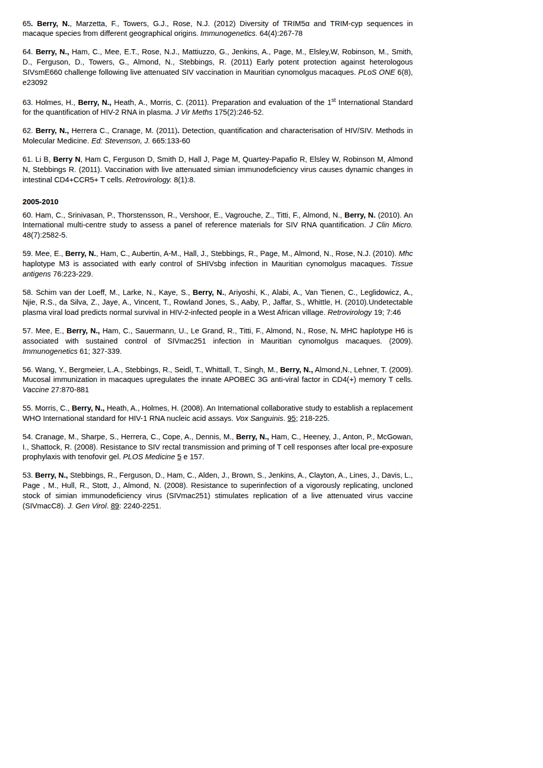65. Berry, N., Marzetta, F., Towers, G.J., Rose, N.J. (2012) Diversity of TRIM5α and TRIM-cyp sequences in macaque species from different geographical origins. Immunogenetics. 64(4):267-78
64. Berry, N., Ham, C., Mee, E.T., Rose, N.J., Mattiuzzo, G., Jenkins, A., Page, M., Elsley,W, Robinson, M., Smith, D., Ferguson, D., Towers, G., Almond, N., Stebbings, R. (2011) Early potent protection against heterologous SIVsmE660 challenge following live attenuated SIV vaccination in Mauritian cynomolgus macaques. PLoS ONE 6(8), e23092
63. Holmes, H., Berry, N., Heath, A., Morris, C. (2011). Preparation and evaluation of the 1st International Standard for the quantification of HIV-2 RNA in plasma. J Vir Meths 175(2):246-52.
62. Berry, N., Herrera C., Cranage, M. (2011). Detection, quantification and characterisation of HIV/SIV. Methods in Molecular Medicine. Ed: Stevenson, J. 665:133-60
61. Li B, Berry N, Ham C, Ferguson D, Smith D, Hall J, Page M, Quartey-Papafio R, Elsley W, Robinson M, Almond N, Stebbings R. (2011). Vaccination with live attenuated simian immunodeficiency virus causes dynamic changes in intestinal CD4+CCR5+ T cells. Retrovirology. 8(1):8.
2005-2010
60. Ham, C., Srinivasan, P., Thorstensson, R., Vershoor, E., Vagrouche, Z., Titti, F., Almond, N., Berry, N. (2010). An International multi-centre study to assess a panel of reference materials for SIV RNA quantification. J Clin Micro. 48(7):2582-5.
59. Mee, E., Berry, N., Ham, C., Aubertin, A-M., Hall, J., Stebbings, R., Page, M., Almond, N., Rose, N.J. (2010). Mhc haplotype M3 is associated with early control of SHIVsbg infection in Mauritian cynomolgus macaques. Tissue antigens 76:223-229.
58. Schim van der Loeff, M., Larke, N., Kaye, S., Berry, N., Ariyoshi, K., Alabi, A., Van Tienen, C., Leglidowicz, A., Njie, R.S., da Silva, Z., Jaye, A., Vincent, T., Rowland Jones, S., Aaby, P., Jaffar, S., Whittle, H. (2010).Undetectable plasma viral load predicts normal survival in HIV-2-infected people in a West African village. Retrovirology 19; 7:46
57. Mee, E., Berry, N., Ham, C., Sauermann, U., Le Grand, R., Titti, F., Almond, N., Rose, N. MHC haplotype H6 is associated with sustained control of SIVmac251 infection in Mauritian cynomolgus macaques. (2009). Immunogenetics 61; 327-339.
56. Wang, Y., Bergmeier, L.A., Stebbings, R., Seidl, T., Whittall, T., Singh, M., Berry, N., Almond,N., Lehner, T. (2009). Mucosal immunization in macaques upregulates the innate APOBEC 3G anti-viral factor in CD4(+) memory T cells. Vaccine 27:870-881
55. Morris, C., Berry, N., Heath, A., Holmes, H. (2008). An International collaborative study to establish a replacement WHO International standard for HIV-1 RNA nucleic acid assays. Vox Sanguinis. 95; 218-225.
54. Cranage, M., Sharpe, S., Herrera, C., Cope, A., Dennis, M., Berry, N., Ham, C., Heeney, J., Anton, P., McGowan, I., Shattock, R. (2008). Resistance to SIV rectal transmission and priming of T cell responses after local pre-exposure prophylaxis with tenofovir gel. PLOS Medicine 5 e 157.
53. Berry, N., Stebbings, R., Ferguson, D., Ham, C., Alden, J., Brown, S., Jenkins, A., Clayton, A., Lines, J., Davis, L., Page , M., Hull, R., Stott, J., Almond, N. (2008). Resistance to superinfection of a vigorously replicating, uncloned stock of simian immunodeficiency virus (SIVmac251) stimulates replication of a live attenuated virus vaccine (SIVmacC8). J. Gen Virol. 89: 2240-2251.